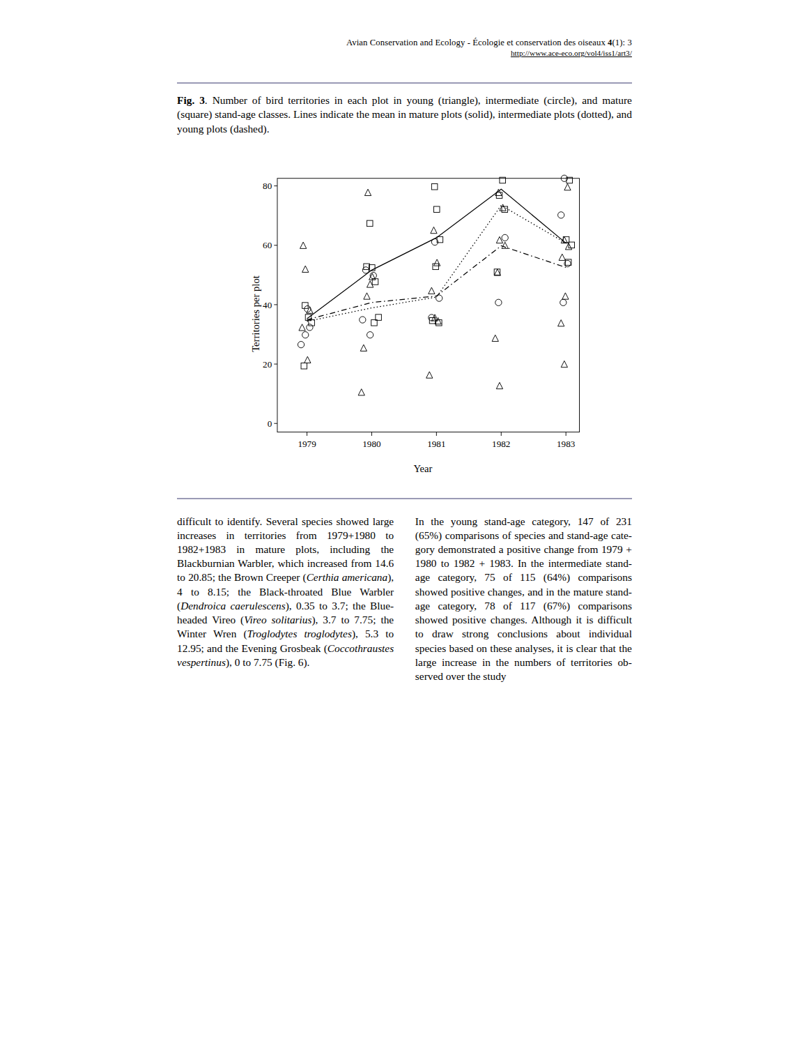Avian Conservation and Ecology - Écologie et conservation des oiseaux 4(1): 3
http://www.ace-eco.org/vol4/iss1/art3/
Fig. 3. Number of bird territories in each plot in young (triangle), intermediate (circle), and mature (square) stand-age classes. Lines indicate the mean in mature plots (solid), intermediate plots (dotted), and young plots (dashed).
Territories per plot
0 20 40 60 80 1979 1980 1981 1982 1983
Year
difficult to identify. Several species showed large increases in territories from 1979+1980 to 1982+1983 in mature plots, including the Blackburnian Warbler, which increased from 14.6 to 20.85; the Brown Creeper (Certhia americana), 4 to 8.15; the Black-throated Blue Warbler (Dendroica caerulescens), 0.35 to 3.7; the Blue-headed Vireo (Vireo solitarius), 3.7 to 7.75; the Winter Wren (Troglodytes troglodytes), 5.3 to 12.95; and the Evening Grosbeak (Coccothraustes vespertinus), 0 to 7.75 (Fig. 6).
In the young stand-age category, 147 of 231 (65%) comparisons of species and stand-age category demonstrated a positive change from 1979 + 1980 to 1982 + 1983. In the intermediate stand-age category, 75 of 115 (64%) comparisons showed positive changes, and in the mature stand-age category, 78 of 117 (67%) comparisons showed positive changes. Although it is difficult to draw strong conclusions about individual species based on these analyses, it is clear that the large increase in the numbers of territories observed over the study